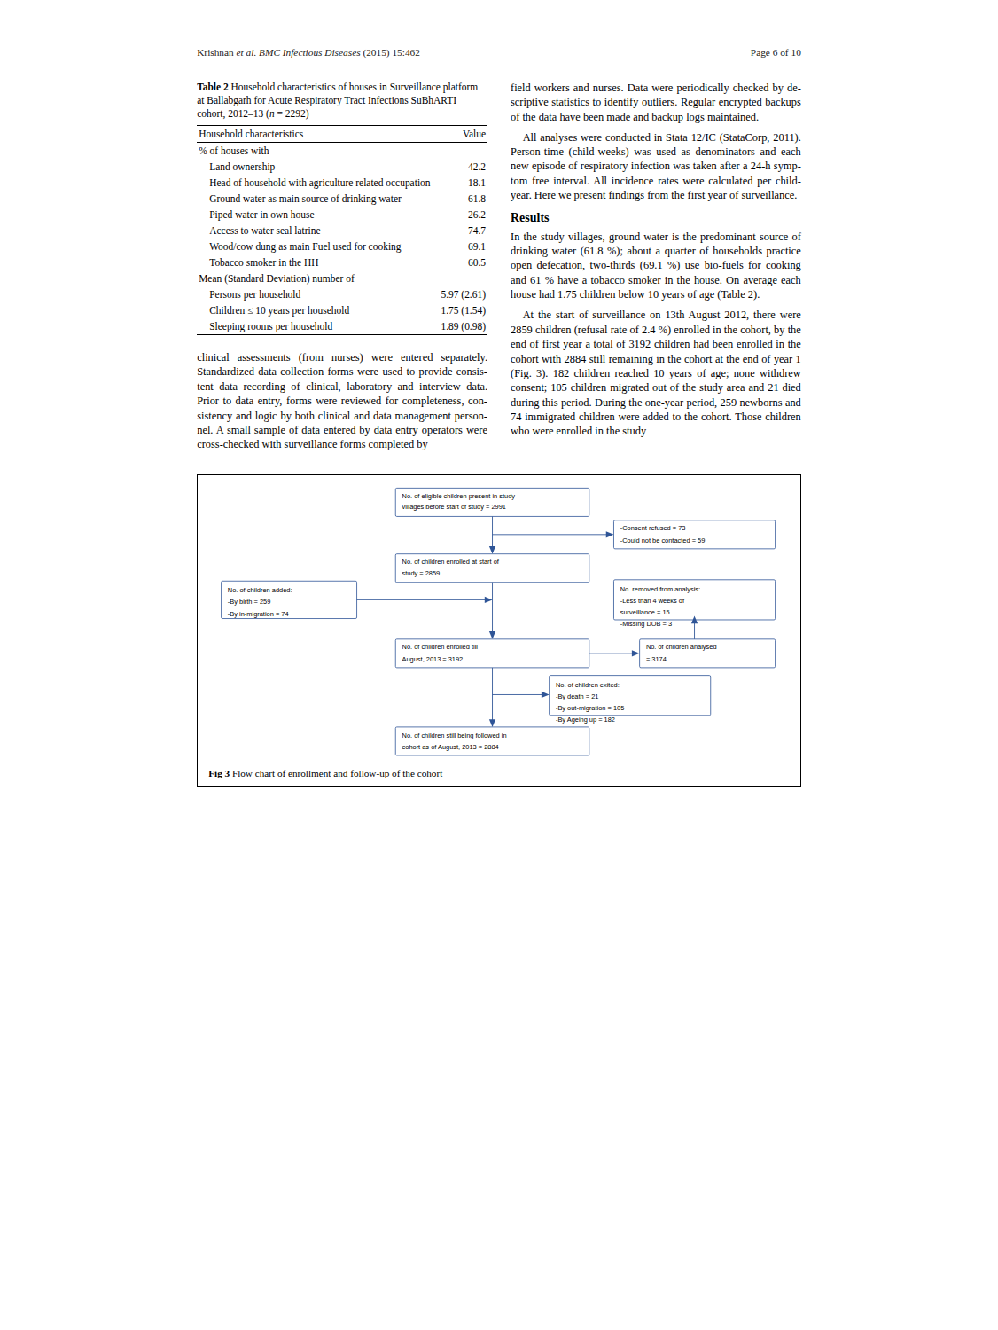Krishnan et al. BMC Infectious Diseases (2015) 15:462
Page 6 of 10
Table 2 Household characteristics of houses in Surveillance platform at Ballabgarh for Acute Respiratory Tract Infections SuBhARTI cohort, 2012–13 (n = 2292)
| Household characteristics | Value |
| --- | --- |
| % of houses with | |
| Land ownership | 42.2 |
| Head of household with agriculture related occupation | 18.1 |
| Ground water as main source of drinking water | 61.8 |
| Piped water in own house | 26.2 |
| Access to water seal latrine | 74.7 |
| Wood/cow dung as main Fuel used for cooking | 69.1 |
| Tobacco smoker in the HH | 60.5 |
| Mean (Standard Deviation) number of | |
| Persons per household | 5.97 (2.61) |
| Children ≤ 10 years per household | 1.75 (1.54) |
| Sleeping rooms per household | 1.89 (0.98) |
clinical assessments (from nurses) were entered separately. Standardized data collection forms were used to provide consistent data recording of clinical, laboratory and interview data. Prior to data entry, forms were reviewed for completeness, consistency and logic by both clinical and data management personnel. A small sample of data entered by data entry operators were cross-checked with surveillance forms completed by
field workers and nurses. Data were periodically checked by descriptive statistics to identify outliers. Regular encrypted backups of the data have been made and backup logs maintained.
All analyses were conducted in Stata 12/IC (StataCorp, 2011). Person-time (child-weeks) was used as denominators and each new episode of respiratory infection was taken after a 24-h symptom free interval. All incidence rates were calculated per child-year. Here we present findings from the first year of surveillance.
Results
In the study villages, ground water is the predominant source of drinking water (61.8 %); about a quarter of households practice open defecation, two-thirds (69.1 %) use bio-fuels for cooking and 61 % have a tobacco smoker in the house. On average each house had 1.75 children below 10 years of age (Table 2).
At the start of surveillance on 13th August 2012, there were 2859 children (refusal rate of 2.4 %) enrolled in the cohort, by the end of first year a total of 3192 children had been enrolled in the cohort with 2884 still remaining in the cohort at the end of year 1 (Fig. 3). 182 children reached 10 years of age; none withdrew consent; 105 children migrated out of the study area and 21 died during this period. During the one-year period, 259 newborns and 74 immigrated children were added to the cohort. Those children who were enrolled in the study
No. of eligible children present in study villages before start of study = 2991 -Consent refused = 73 -Could not be contacted = 59 No. of children enrolled at start of study = 2859 No. of children added: -By birth = 259 -By in-migration = 74 No. removed from analysis: -Less than 4 weeks of surveillance = 15 -Missing DOB = 3 No. of children enrolled till August, 2013 = 3192 No. of children analysed = 3174 No. of children exited: -By death = 21 -By out-migration = 105 -By Ageing up = 182 No. of children still being followed in cohort as of August, 2013 = 2884
Fig 3 Flow chart of enrollment and follow-up of the cohort